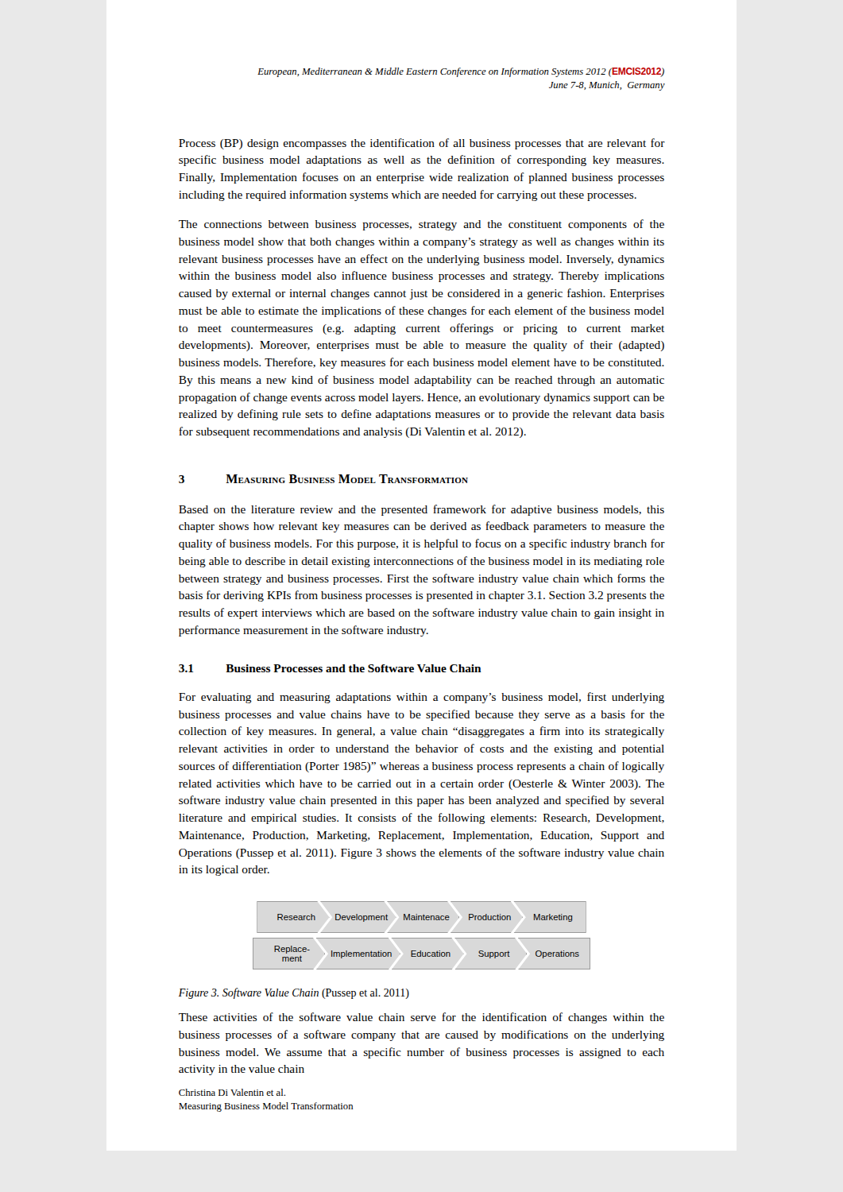European, Mediterranean & Middle Eastern Conference on Information Systems 2012 (EMCIS2012)
June 7-8, Munich, Germany
Process (BP) design encompasses the identification of all business processes that are relevant for specific business model adaptations as well as the definition of corresponding key measures. Finally, Implementation focuses on an enterprise wide realization of planned business processes including the required information systems which are needed for carrying out these processes.
The connections between business processes, strategy and the constituent components of the business model show that both changes within a company’s strategy as well as changes within its relevant business processes have an effect on the underlying business model. Inversely, dynamics within the business model also influence business processes and strategy. Thereby implications caused by external or internal changes cannot just be considered in a generic fashion. Enterprises must be able to estimate the implications of these changes for each element of the business model to meet countermeasures (e.g. adapting current offerings or pricing to current market developments). Moreover, enterprises must be able to measure the quality of their (adapted) business models. Therefore, key measures for each business model element have to be constituted. By this means a new kind of business model adaptability can be reached through an automatic propagation of change events across model layers. Hence, an evolutionary dynamics support can be realized by defining rule sets to define adaptations measures or to provide the relevant data basis for subsequent recommendations and analysis (Di Valentin et al. 2012).
3 Measuring Business Model Transformation
Based on the literature review and the presented framework for adaptive business models, this chapter shows how relevant key measures can be derived as feedback parameters to measure the quality of business models. For this purpose, it is helpful to focus on a specific industry branch for being able to describe in detail existing interconnections of the business model in its mediating role between strategy and business processes. First the software industry value chain which forms the basis for deriving KPIs from business processes is presented in chapter 3.1. Section 3.2 presents the results of expert interviews which are based on the software industry value chain to gain insight in performance measurement in the software industry.
3.1 Business Processes and the Software Value Chain
For evaluating and measuring adaptations within a company’s business model, first underlying business processes and value chains have to be specified because they serve as a basis for the collection of key measures. In general, a value chain “disaggregates a firm into its strategically relevant activities in order to understand the behavior of costs and the existing and potential sources of differentiation (Porter 1985)” whereas a business process represents a chain of logically related activities which have to be carried out in a certain order (Oesterle & Winter 2003). The software industry value chain presented in this paper has been analyzed and specified by several literature and empirical studies. It consists of the following elements: Research, Development, Maintenance, Production, Marketing, Replacement, Implementation, Education, Support and Operations (Pussep et al. 2011). Figure 3 shows the elements of the software industry value chain in its logical order.
Research
Development
Maintenace
Production
Marketing
Replace-
ment
Implementation
Education
Support
Operations
Figure 3. Software Value Chain (Pussep et al. 2011)
These activities of the software value chain serve for the identification of changes within the business processes of a software company that are caused by modifications on the underlying business model. We assume that a specific number of business processes is assigned to each activity in the value chain
Christina Di Valentin et al.
Measuring Business Model Transformation